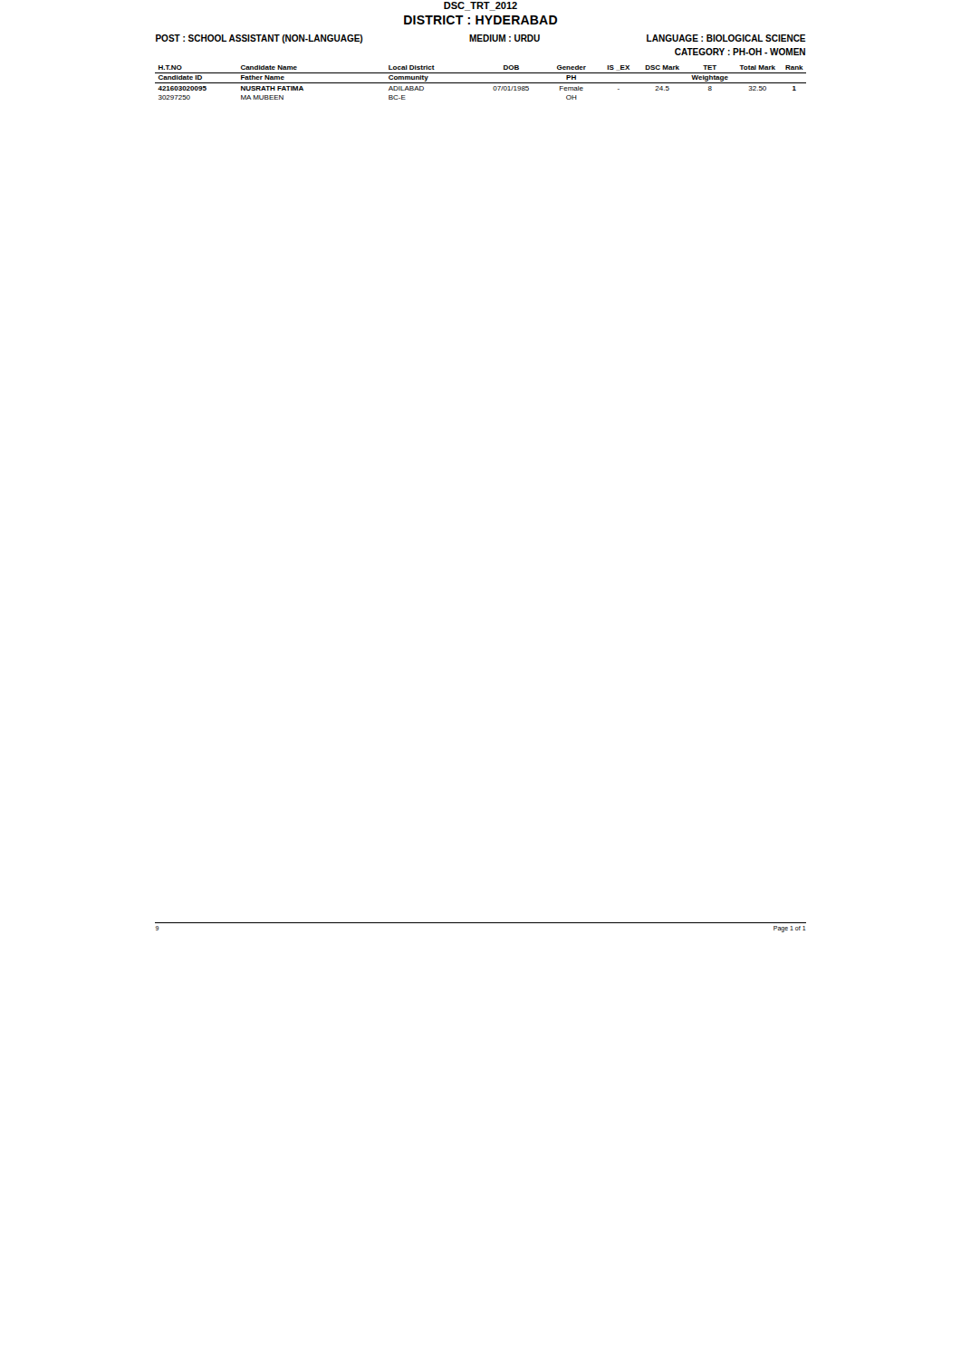DSC_TRT_2012
DISTRICT : HYDERABAD
POST : SCHOOL ASSISTANT (NON-LANGUAGE)
MEDIUM : URDU
LANGUAGE : BIOLOGICAL SCIENCE
CATEGORY : PH-OH - WOMEN
| H.T.NO | Candidate Name | Local District | DOB | Geneder | IS _EX | DSC Mark | TET | Total Mark | Rank |
| --- | --- | --- | --- | --- | --- | --- | --- | --- | --- |
| Candidate ID | Father Name | Community | | PH | | | Weightage | | |
| 421603020095 | NUSRATH FATIMA | ADILABAD | 07/01/1985 | Female | - | 24.5 | 8 | 32.50 | 1 |
| 30297250 | MA MUBEEN | BC-E | | OH | | | | | |
9
Page 1 of 1